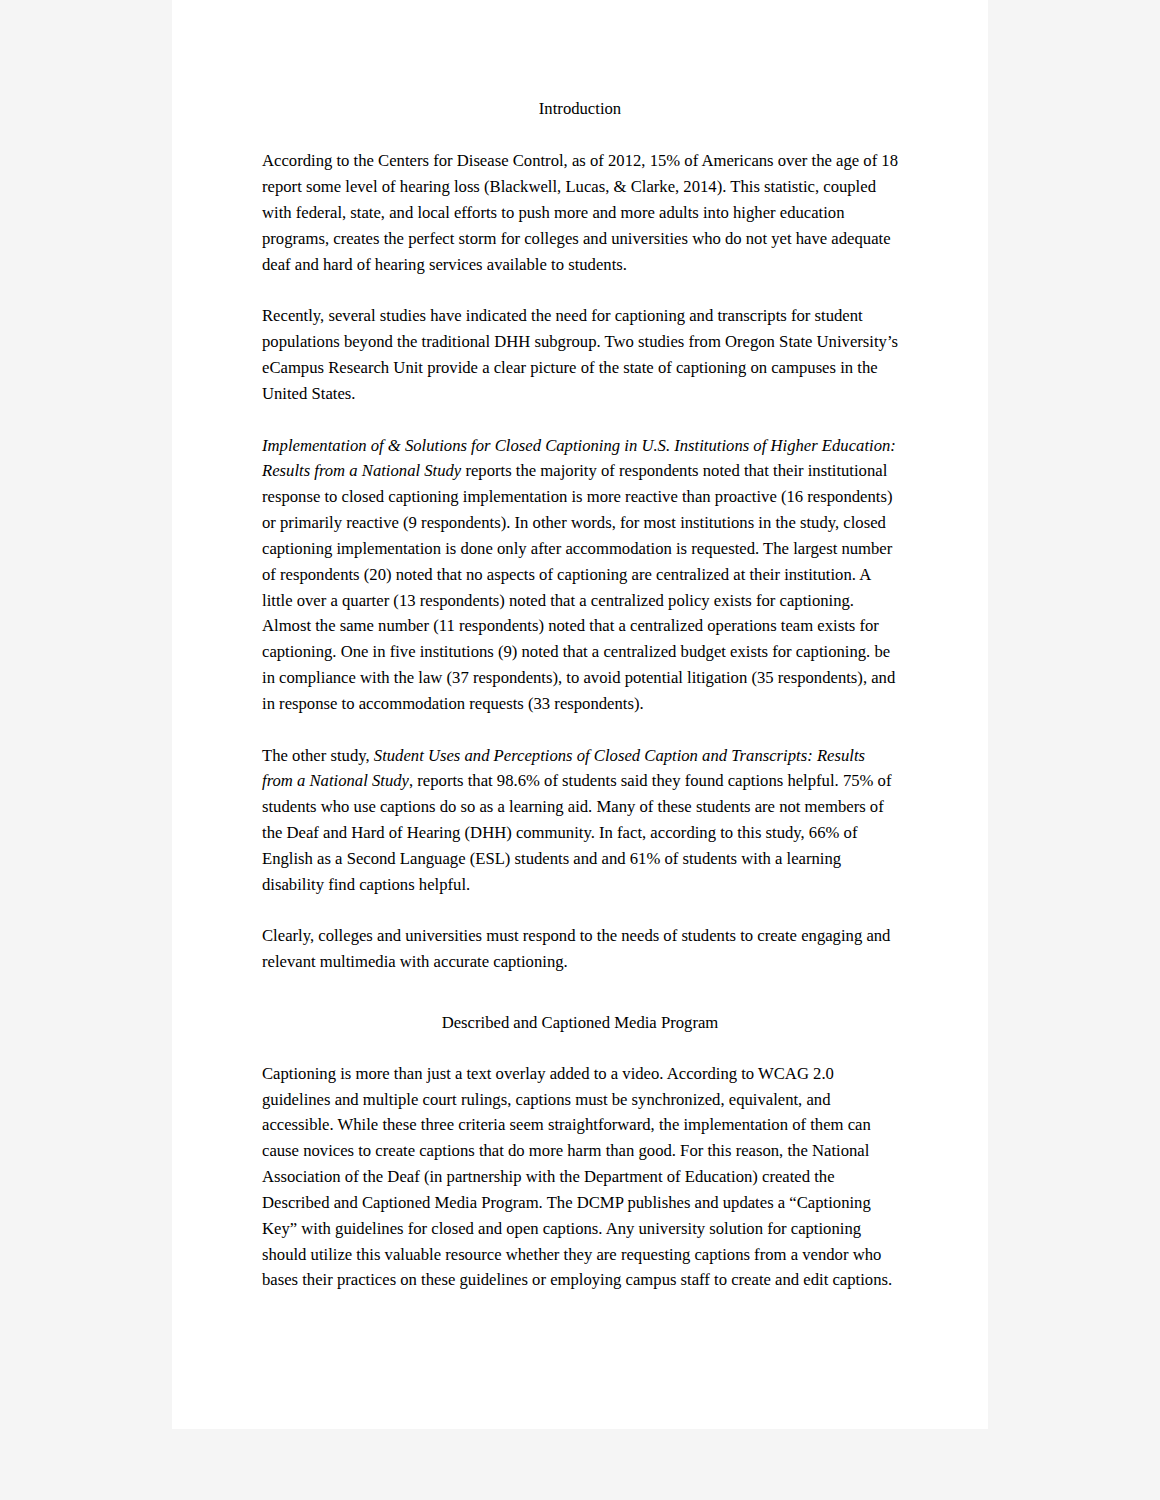Introduction
According to the Centers for Disease Control, as of 2012, 15% of Americans over the age of 18 report some level of hearing loss (Blackwell, Lucas, & Clarke, 2014). This statistic, coupled with federal, state, and local efforts to push more and more adults into higher education programs, creates the perfect storm for colleges and universities who do not yet have adequate deaf and hard of hearing services available to students.
Recently, several studies have indicated the need for captioning and transcripts for student populations beyond the traditional DHH subgroup. Two studies from Oregon State University’s eCampus Research Unit provide a clear picture of the state of captioning on campuses in the United States.
Implementation of & Solutions for Closed Captioning in U.S. Institutions of Higher Education: Results from a National Study reports the majority of respondents noted that their institutional response to closed captioning implementation is more reactive than proactive (16 respondents) or primarily reactive (9 respondents). In other words, for most institutions in the study, closed captioning implementation is done only after accommodation is requested. The largest number of respondents (20) noted that no aspects of captioning are centralized at their institution. A little over a quarter (13 respondents) noted that a centralized policy exists for captioning. Almost the same number (11 respondents) noted that a centralized operations team exists for captioning. One in five institutions (9) noted that a centralized budget exists for captioning. be in compliance with the law (37 respondents), to avoid potential litigation (35 respondents), and in response to accommodation requests (33 respondents).
The other study, Student Uses and Perceptions of Closed Caption and Transcripts: Results from a National Study, reports that 98.6% of students said they found captions helpful. 75% of students who use captions do so as a learning aid. Many of these students are not members of the Deaf and Hard of Hearing (DHH) community. In fact, according to this study, 66% of English as a Second Language (ESL) students and and 61% of students with a learning disability find captions helpful.
Clearly, colleges and universities must respond to the needs of students to create engaging and relevant multimedia with accurate captioning.
Described and Captioned Media Program
Captioning is more than just a text overlay added to a video. According to WCAG 2.0 guidelines and multiple court rulings, captions must be synchronized, equivalent, and accessible. While these three criteria seem straightforward, the implementation of them can cause novices to create captions that do more harm than good. For this reason, the National Association of the Deaf (in partnership with the Department of Education) created the Described and Captioned Media Program. The DCMP publishes and updates a “Captioning Key” with guidelines for closed and open captions. Any university solution for captioning should utilize this valuable resource whether they are requesting captions from a vendor who bases their practices on these guidelines or employing campus staff to create and edit captions.